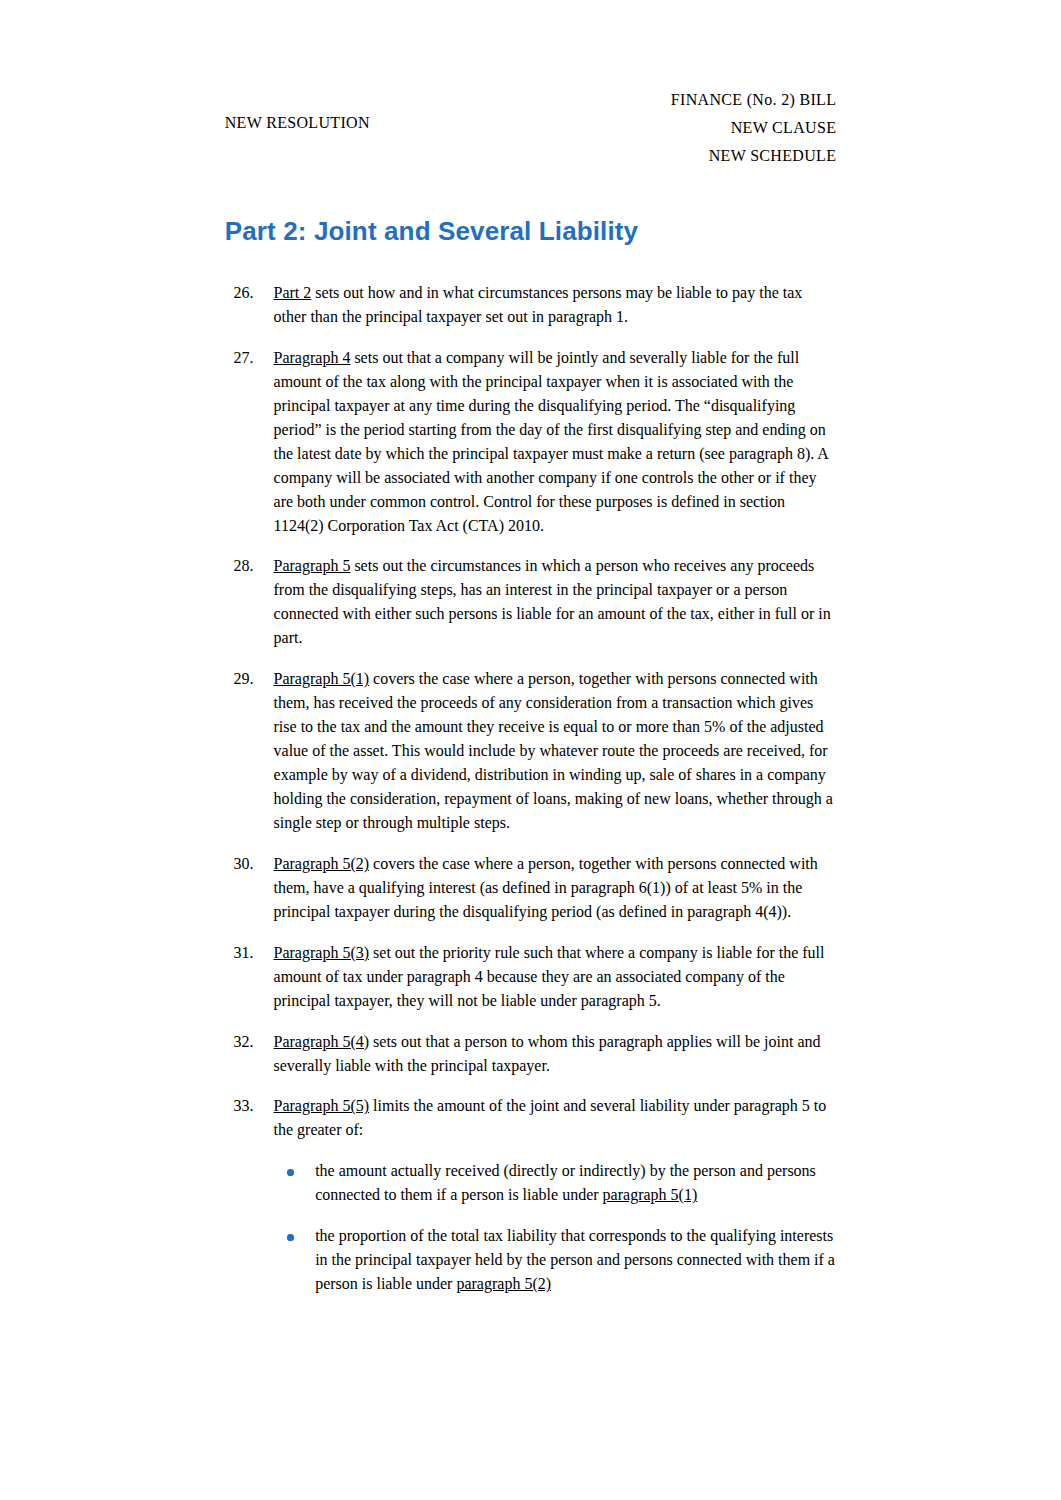NEW RESOLUTION
FINANCE (No. 2) BILL
NEW CLAUSE
NEW SCHEDULE
Part 2: Joint and Several Liability
Part 2 sets out how and in what circumstances persons may be liable to pay the tax other than the principal taxpayer set out in paragraph 1.
Paragraph 4 sets out that a company will be jointly and severally liable for the full amount of the tax along with the principal taxpayer when it is associated with the principal taxpayer at any time during the disqualifying period. The “disqualifying period” is the period starting from the day of the first disqualifying step and ending on the latest date by which the principal taxpayer must make a return (see paragraph 8). A company will be associated with another company if one controls the other or if they are both under common control. Control for these purposes is defined in section 1124(2) Corporation Tax Act (CTA) 2010.
Paragraph 5 sets out the circumstances in which a person who receives any proceeds from the disqualifying steps, has an interest in the principal taxpayer or a person connected with either such persons is liable for an amount of the tax, either in full or in part.
Paragraph 5(1) covers the case where a person, together with persons connected with them, has received the proceeds of any consideration from a transaction which gives rise to the tax and the amount they receive is equal to or more than 5% of the adjusted value of the asset. This would include by whatever route the proceeds are received, for example by way of a dividend, distribution in winding up, sale of shares in a company holding the consideration, repayment of loans, making of new loans, whether through a single step or through multiple steps.
Paragraph 5(2) covers the case where a person, together with persons connected with them, have a qualifying interest (as defined in paragraph 6(1)) of at least 5% in the principal taxpayer during the disqualifying period (as defined in paragraph 4(4)).
Paragraph 5(3) set out the priority rule such that where a company is liable for the full amount of tax under paragraph 4 because they are an associated company of the principal taxpayer, they will not be liable under paragraph 5.
Paragraph 5(4) sets out that a person to whom this paragraph applies will be joint and severally liable with the principal taxpayer.
Paragraph 5(5) limits the amount of the joint and several liability under paragraph 5 to the greater of:
the amount actually received (directly or indirectly) by the person and persons connected to them if a person is liable under paragraph 5(1)
the proportion of the total tax liability that corresponds to the qualifying interests in the principal taxpayer held by the person and persons connected with them if a person is liable under paragraph 5(2)